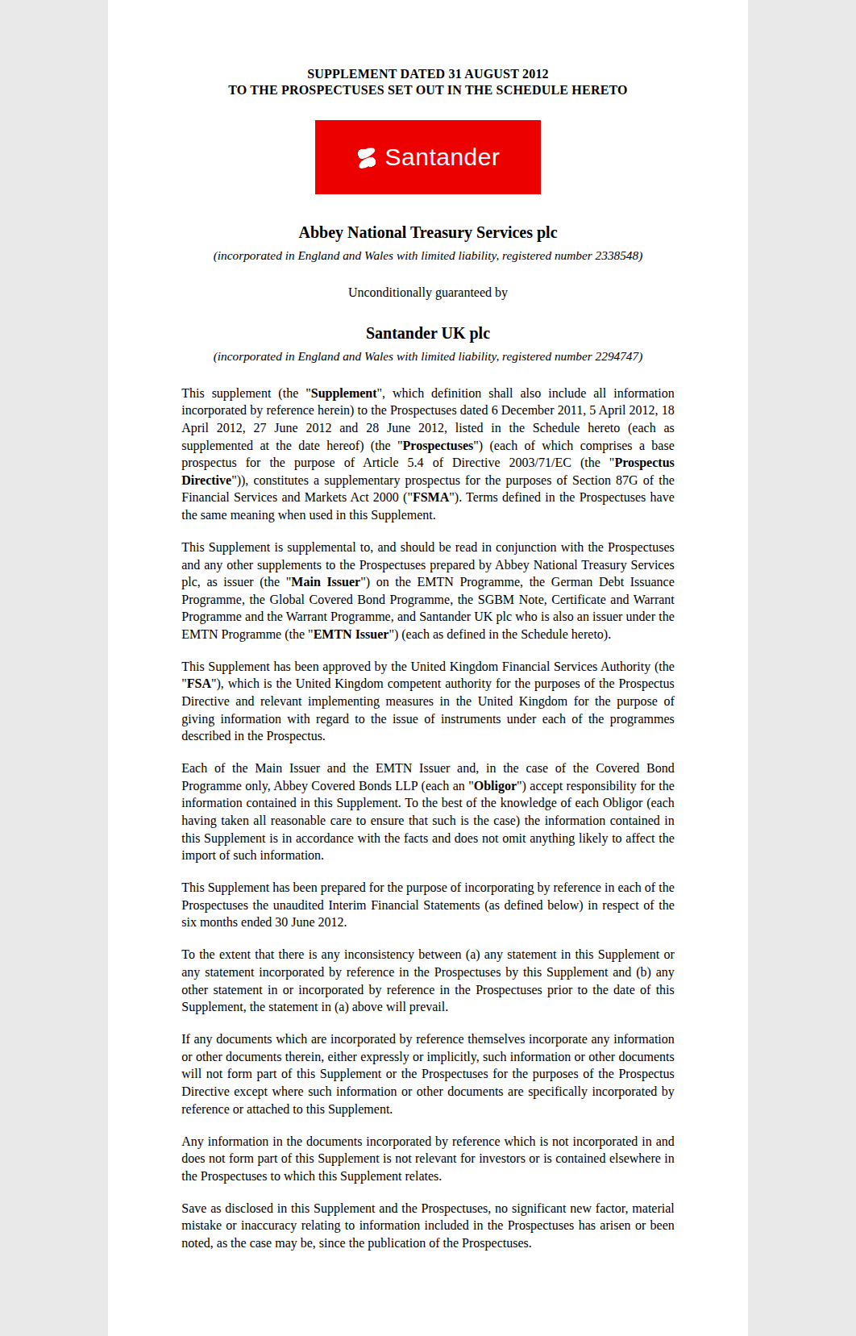SUPPLEMENT DATED 31 AUGUST 2012 TO THE PROSPECTUSES SET OUT IN THE SCHEDULE HERETO
Santander
Abbey National Treasury Services plc
(incorporated in England and Wales with limited liability, registered number 2338548)
Unconditionally guaranteed by
Santander UK plc
(incorporated in England and Wales with limited liability, registered number 2294747)
This supplement (the "Supplement", which definition shall also include all information incorporated by reference herein) to the Prospectuses dated 6 December 2011, 5 April 2012, 18 April 2012, 27 June 2012 and 28 June 2012, listed in the Schedule hereto (each as supplemented at the date hereof) (the "Prospectuses") (each of which comprises a base prospectus for the purpose of Article 5.4 of Directive 2003/71/EC (the "Prospectus Directive")), constitutes a supplementary prospectus for the purposes of Section 87G of the Financial Services and Markets Act 2000 ("FSMA"). Terms defined in the Prospectuses have the same meaning when used in this Supplement.
This Supplement is supplemental to, and should be read in conjunction with the Prospectuses and any other supplements to the Prospectuses prepared by Abbey National Treasury Services plc, as issuer (the "Main Issuer") on the EMTN Programme, the German Debt Issuance Programme, the Global Covered Bond Programme, the SGBM Note, Certificate and Warrant Programme and the Warrant Programme, and Santander UK plc who is also an issuer under the EMTN Programme (the "EMTN Issuer") (each as defined in the Schedule hereto).
This Supplement has been approved by the United Kingdom Financial Services Authority (the "FSA"), which is the United Kingdom competent authority for the purposes of the Prospectus Directive and relevant implementing measures in the United Kingdom for the purpose of giving information with regard to the issue of instruments under each of the programmes described in the Prospectus.
Each of the Main Issuer and the EMTN Issuer and, in the case of the Covered Bond Programme only, Abbey Covered Bonds LLP (each an "Obligor") accept responsibility for the information contained in this Supplement. To the best of the knowledge of each Obligor (each having taken all reasonable care to ensure that such is the case) the information contained in this Supplement is in accordance with the facts and does not omit anything likely to affect the import of such information.
This Supplement has been prepared for the purpose of incorporating by reference in each of the Prospectuses the unaudited Interim Financial Statements (as defined below) in respect of the six months ended 30 June 2012.
To the extent that there is any inconsistency between (a) any statement in this Supplement or any statement incorporated by reference in the Prospectuses by this Supplement and (b) any other statement in or incorporated by reference in the Prospectuses prior to the date of this Supplement, the statement in (a) above will prevail.
If any documents which are incorporated by reference themselves incorporate any information or other documents therein, either expressly or implicitly, such information or other documents will not form part of this Supplement or the Prospectuses for the purposes of the Prospectus Directive except where such information or other documents are specifically incorporated by reference or attached to this Supplement.
Any information in the documents incorporated by reference which is not incorporated in and does not form part of this Supplement is not relevant for investors or is contained elsewhere in the Prospectuses to which this Supplement relates.
Save as disclosed in this Supplement and the Prospectuses, no significant new factor, material mistake or inaccuracy relating to information included in the Prospectuses has arisen or been noted, as the case may be, since the publication of the Prospectuses.